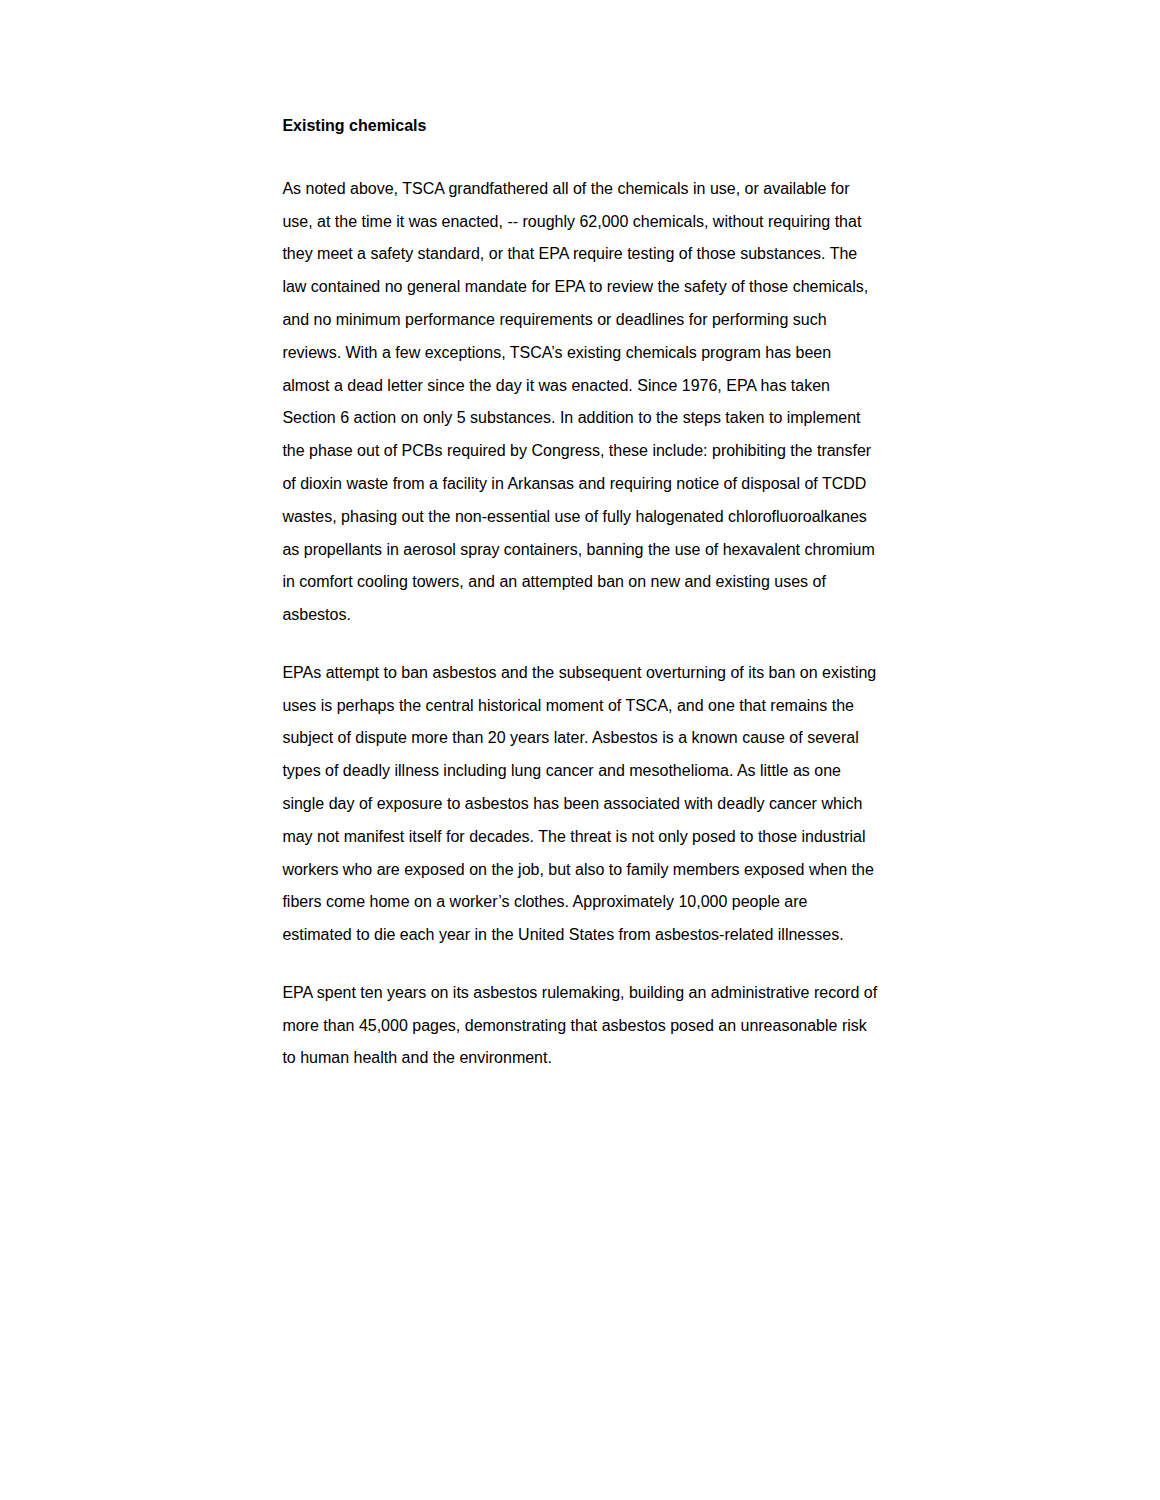Existing chemicals
As noted above, TSCA grandfathered all of the chemicals in use, or available for use, at the time it was enacted, -- roughly 62,000 chemicals, without requiring that they meet a safety standard, or that EPA require testing of those substances. The law contained no general mandate for EPA to review the safety of those chemicals, and no minimum performance requirements or deadlines for performing such reviews. With a few exceptions, TSCA’s existing chemicals program has been almost a dead letter since the day it was enacted. Since 1976, EPA has taken Section 6 action on only 5 substances. In addition to the steps taken to implement the phase out of PCBs required by Congress, these include: prohibiting the transfer of dioxin waste from a facility in Arkansas and requiring notice of disposal of TCDD wastes, phasing out the non-essential use of fully halogenated chlorofluoroalkanes as propellants in aerosol spray containers, banning the use of hexavalent chromium in comfort cooling towers, and an attempted ban on new and existing uses of asbestos.
EPAs attempt to ban asbestos and the subsequent overturning of its ban on existing uses is perhaps the central historical moment of TSCA, and one that remains the subject of dispute more than 20 years later. Asbestos is a known cause of several types of deadly illness including lung cancer and mesothelioma. As little as one single day of exposure to asbestos has been associated with deadly cancer which may not manifest itself for decades. The threat is not only posed to those industrial workers who are exposed on the job, but also to family members exposed when the fibers come home on a worker’s clothes. Approximately 10,000 people are estimated to die each year in the United States from asbestos-related illnesses.
EPA spent ten years on its asbestos rulemaking, building an administrative record of more than 45,000 pages, demonstrating that asbestos posed an unreasonable risk to human health and the environment.